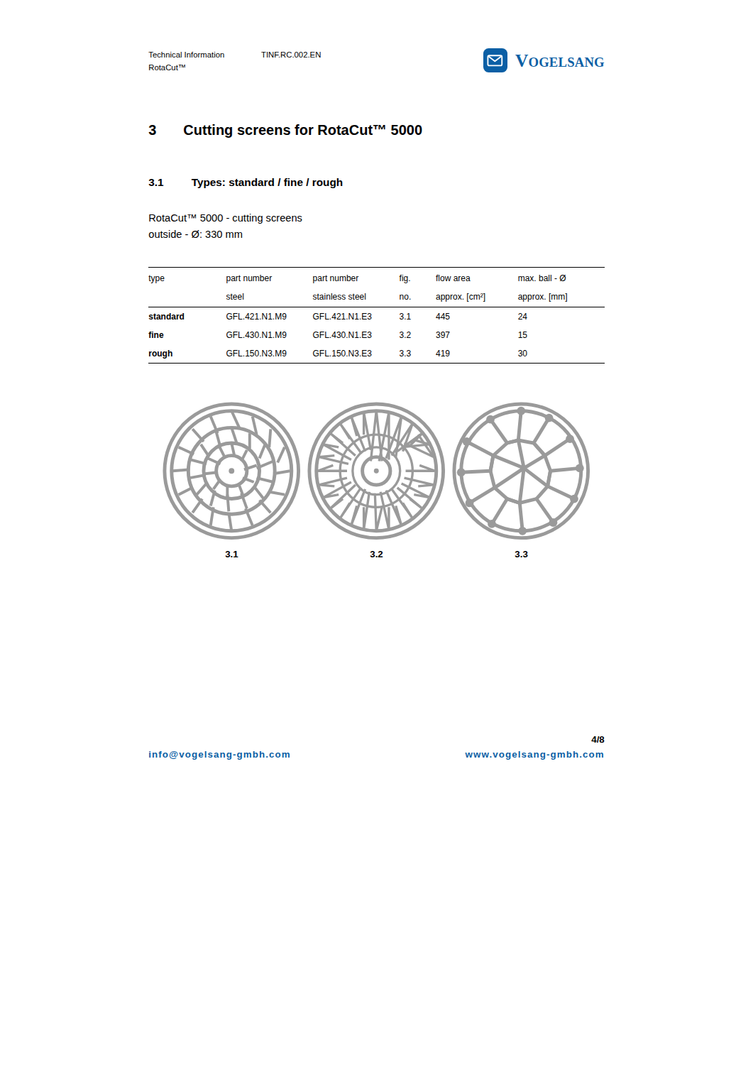Technical Information TINF.RC.002.EN
RotaCut™
VOGELSANG
3 Cutting screens for RotaCut™ 5000
3.1 Types: standard / fine / rough
RotaCut™ 5000 - cutting screens
outside - Ø: 330 mm
| type | part number | part number | fig. | flow area | max. ball - Ø |
| --- | --- | --- | --- | --- | --- |
| | steel | stainless steel | no. | approx. [cm²] | approx. [mm] |
| standard | GFL.421.N1.M9 | GFL.421.N1.E3 | 3.1 | 445 | 24 |
| fine | GFL.430.N1.M9 | GFL.430.N1.E3 | 3.2 | 397 | 15 |
| rough | GFL.150.N3.M9 | GFL.150.N3.E3 | 3.3 | 419 | 30 |
3.1
3.2
3.3
4/8
info@vogelsang-gmbh.com www.vogelsang-gmbh.com